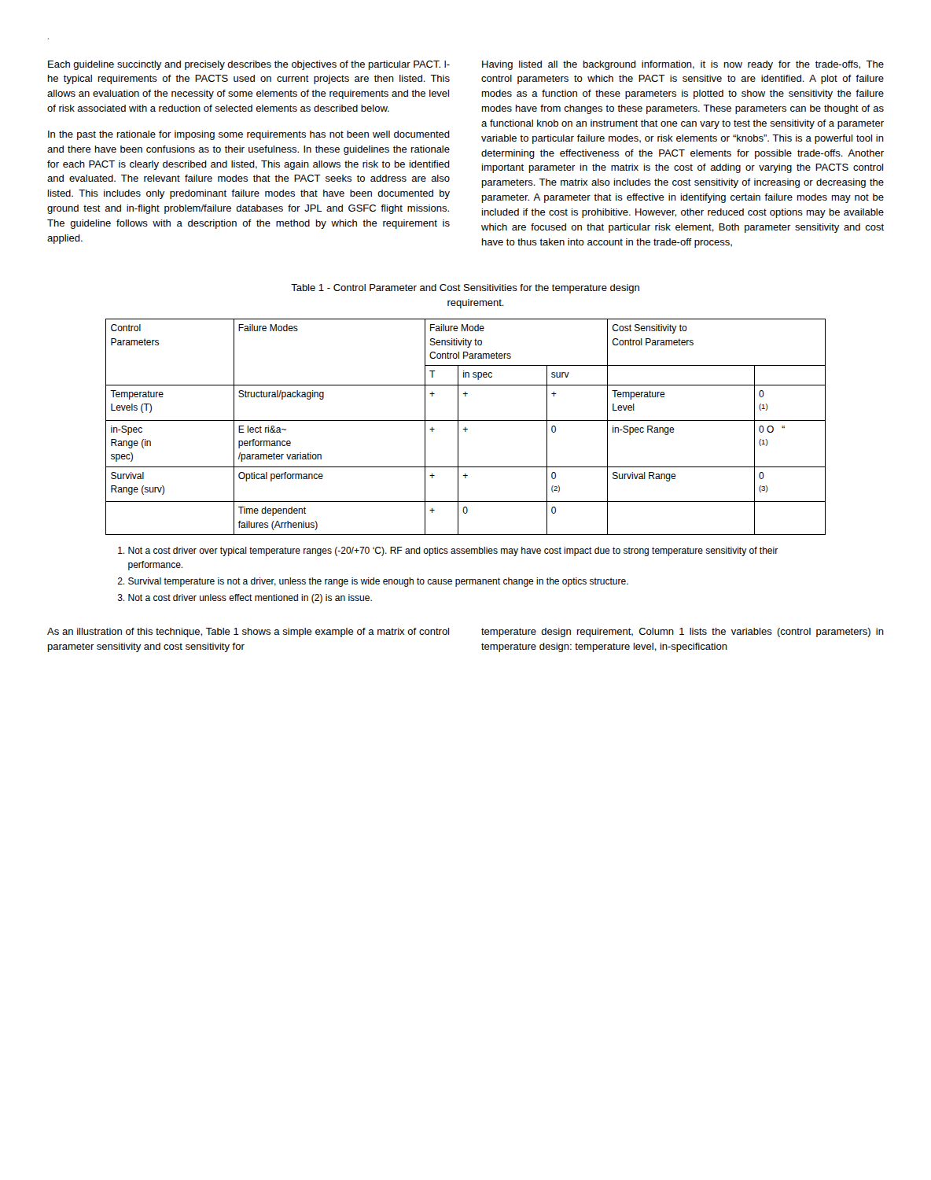.
Each guideline succinctly and precisely describes the objectives of the particular PACT. l-he typical requirements of the PACTS used on current projects are then listed. This allows an evaluation of the necessity of some elements of the requirements and the level of risk associated with a reduction of selected elements as described below.
In the past the rationale for imposing some requirements has not been well documented and there have been confusions as to their usefulness. In these guidelines the rationale for each PACT is clearly described and listed, This again allows the risk to be identified and evaluated. The relevant failure modes that the PACT seeks to address are also listed. This includes only predominant failure modes that have been documented by ground test and in-flight problem/failure databases for JPL and GSFC flight missions. The guideline follows with a description of the method by which the requirement is applied.
Having listed all the background information, it is now ready for the trade-offs, The control parameters to which the PACT is sensitive to are identified. A plot of failure modes as a function of these parameters is plotted to show the sensitivity the failure modes have from changes to these parameters. These parameters can be thought of as a functional knob on an instrument that one can vary to test the sensitivity of a parameter variable to particular failure modes, or risk elements or “knobs”. This is a powerful tool in determining the effectiveness of the PACT elements for possible trade-offs. Another important parameter in the matrix is the cost of adding or varying the PACTS control parameters. The matrix also includes the cost sensitivity of increasing or decreasing the parameter. A parameter that is effective in identifying certain failure modes may not be included if the cost is prohibitive. However, other reduced cost options may be available which are focused on that particular risk element, Both parameter sensitivity and cost have to thus taken into account in the trade-off process,
Table 1 - Control Parameter and Cost Sensitivities for the temperature design requirement.
| Control Parameters | Failure Modes | Failure Mode Sensitivity to Control Parameters | Cost Sensitivity to Control Parameters |
| T | in spec | surv | | |
| Temperature Levels (T) | Structural/packaging | + | + | + | Temperature Level | 0 (1) |
| in-Spec Range (in spec) | E lect ri&a~ performance /parameter variation | + | + | 0 | in-Spec Range | 0 O “ (1) |
| Survival Range (surv) | Optical performance | + | + | 0 (2) | Survival Range | 0 (3) |
| | Time dependent failures (Arrhenius) | + | 0 | 0 | | |
Not a cost driver over typical temperature ranges (-20/+70 ‘C). RF and optics assemblies may have cost impact due to strong temperature sensitivity of their performance.
Survival temperature is not a driver, unless the range is wide enough to cause permanent change in the optics structure.
Not a cost driver unless effect mentioned in (2) is an issue.
As an illustration of this technique, Table 1 shows a simple example of a matrix of control parameter sensitivity and cost sensitivity for
temperature design requirement, Column 1 lists the variables (control parameters) in temperature design: temperature level, in-specification